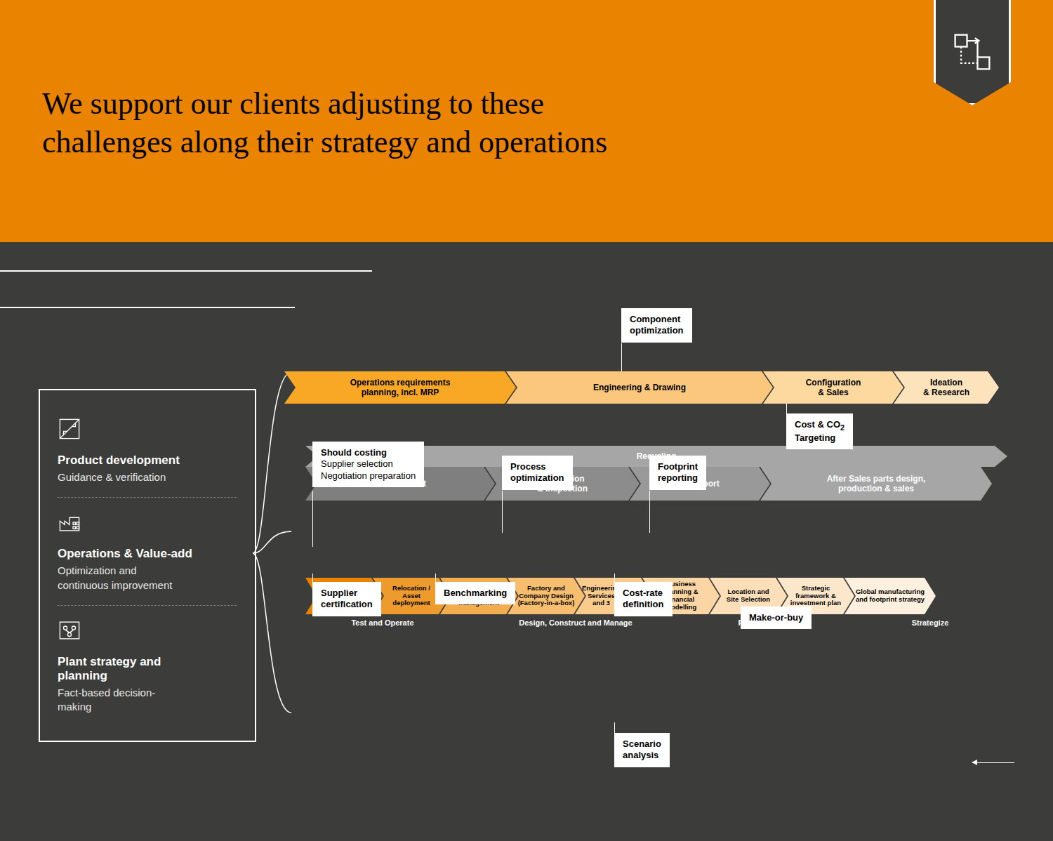We support our clients adjusting to these
challenges along their strategy and operations
Product development
Guidance & verification
Operations & Value-add
Optimization and
continuous improvement
Plant strategy and
planning
Fact-based decision-
making
Component
optimization
Operations requirements
planning, incl. MRP
Engineering & Drawing
Configuration
& Sales
Ideation
& Research
Cost & CO2
Targeting
Should costing
Supplier selection
Negotiation preparation
Process
optimization
Footprint
reporting
Recycling
Procurement
Production
& Inspection
Transport
After Sales parts design,
production & sales
Supplier
certification
Benchmarking
Cost-rate
definition
Make-or-buy
Ramp-up
Management
Relocation /
Asset
deployment
Workforce and
Talent
Management
Factory and
Company Design
(Factory-in-a-box)
Engineering
Services and 3rd
party Mgt.
Business
planning &
financial
modelling
Location and
Site Selection
Strategic
framework &
investment plan
Global manufacturing
and footprint strategy
Test and Operate Design, Construct and Manage Plan and Assess Strategize
Scenario
analysis